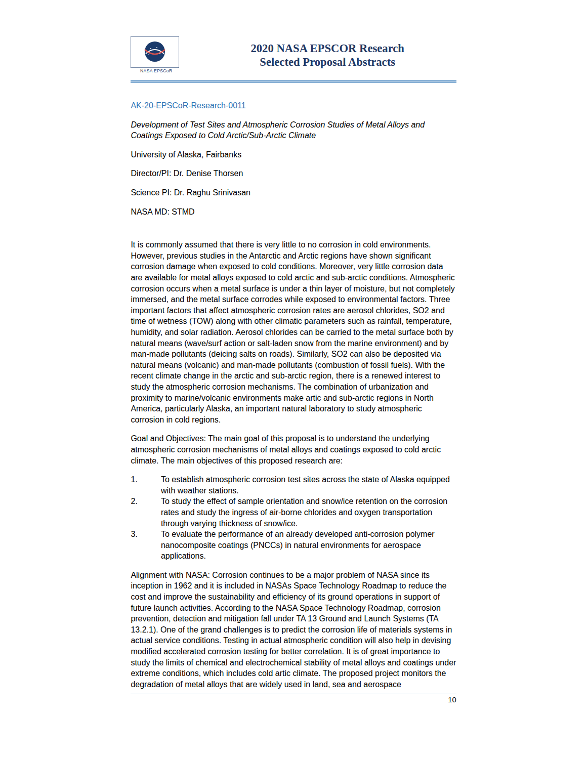NASA EPSCoR
2020 NASA EPSCOR Research
Selected Proposal Abstracts
AK-20-EPSCoR-Research-0011
Development of Test Sites and Atmospheric Corrosion Studies of Metal Alloys and Coatings Exposed to Cold Arctic/Sub-Arctic Climate
University of Alaska, Fairbanks
Director/PI: Dr. Denise Thorsen
Science PI: Dr. Raghu Srinivasan
NASA MD: STMD
It is commonly assumed that there is very little to no corrosion in cold environments. However, previous studies in the Antarctic and Arctic regions have shown significant corrosion damage when exposed to cold conditions. Moreover, very little corrosion data are available for metal alloys exposed to cold arctic and sub-arctic conditions. Atmospheric corrosion occurs when a metal surface is under a thin layer of moisture, but not completely immersed, and the metal surface corrodes while exposed to environmental factors. Three important factors that affect atmospheric corrosion rates are aerosol chlorides, SO2 and time of wetness (TOW) along with other climatic parameters such as rainfall, temperature, humidity, and solar radiation. Aerosol chlorides can be carried to the metal surface both by natural means (wave/surf action or salt-laden snow from the marine environment) and by man-made pollutants (deicing salts on roads). Similarly, SO2 can also be deposited via natural means (volcanic) and man-made pollutants (combustion of fossil fuels). With the recent climate change in the arctic and sub-arctic region, there is a renewed interest to study the atmospheric corrosion mechanisms. The combination of urbanization and proximity to marine/volcanic environments make artic and sub-arctic regions in North America, particularly Alaska, an important natural laboratory to study atmospheric corrosion in cold regions.
Goal and Objectives: The main goal of this proposal is to understand the underlying atmospheric corrosion mechanisms of metal alloys and coatings exposed to cold arctic climate. The main objectives of this proposed research are:
1. To establish atmospheric corrosion test sites across the state of Alaska equipped with weather stations.
2. To study the effect of sample orientation and snow/ice retention on the corrosion rates and study the ingress of air-borne chlorides and oxygen transportation through varying thickness of snow/ice.
3. To evaluate the performance of an already developed anti-corrosion polymer nanocomposite coatings (PNCCs) in natural environments for aerospace applications.
Alignment with NASA: Corrosion continues to be a major problem of NASA since its inception in 1962 and it is included in NASAs Space Technology Roadmap to reduce the cost and improve the sustainability and efficiency of its ground operations in support of future launch activities. According to the NASA Space Technology Roadmap, corrosion prevention, detection and mitigation fall under TA 13 Ground and Launch Systems (TA 13.2.1). One of the grand challenges is to predict the corrosion life of materials systems in actual service conditions. Testing in actual atmospheric condition will also help in devising modified accelerated corrosion testing for better correlation. It is of great importance to study the limits of chemical and electrochemical stability of metal alloys and coatings under extreme conditions, which includes cold artic climate. The proposed project monitors the degradation of metal alloys that are widely used in land, sea and aerospace
10